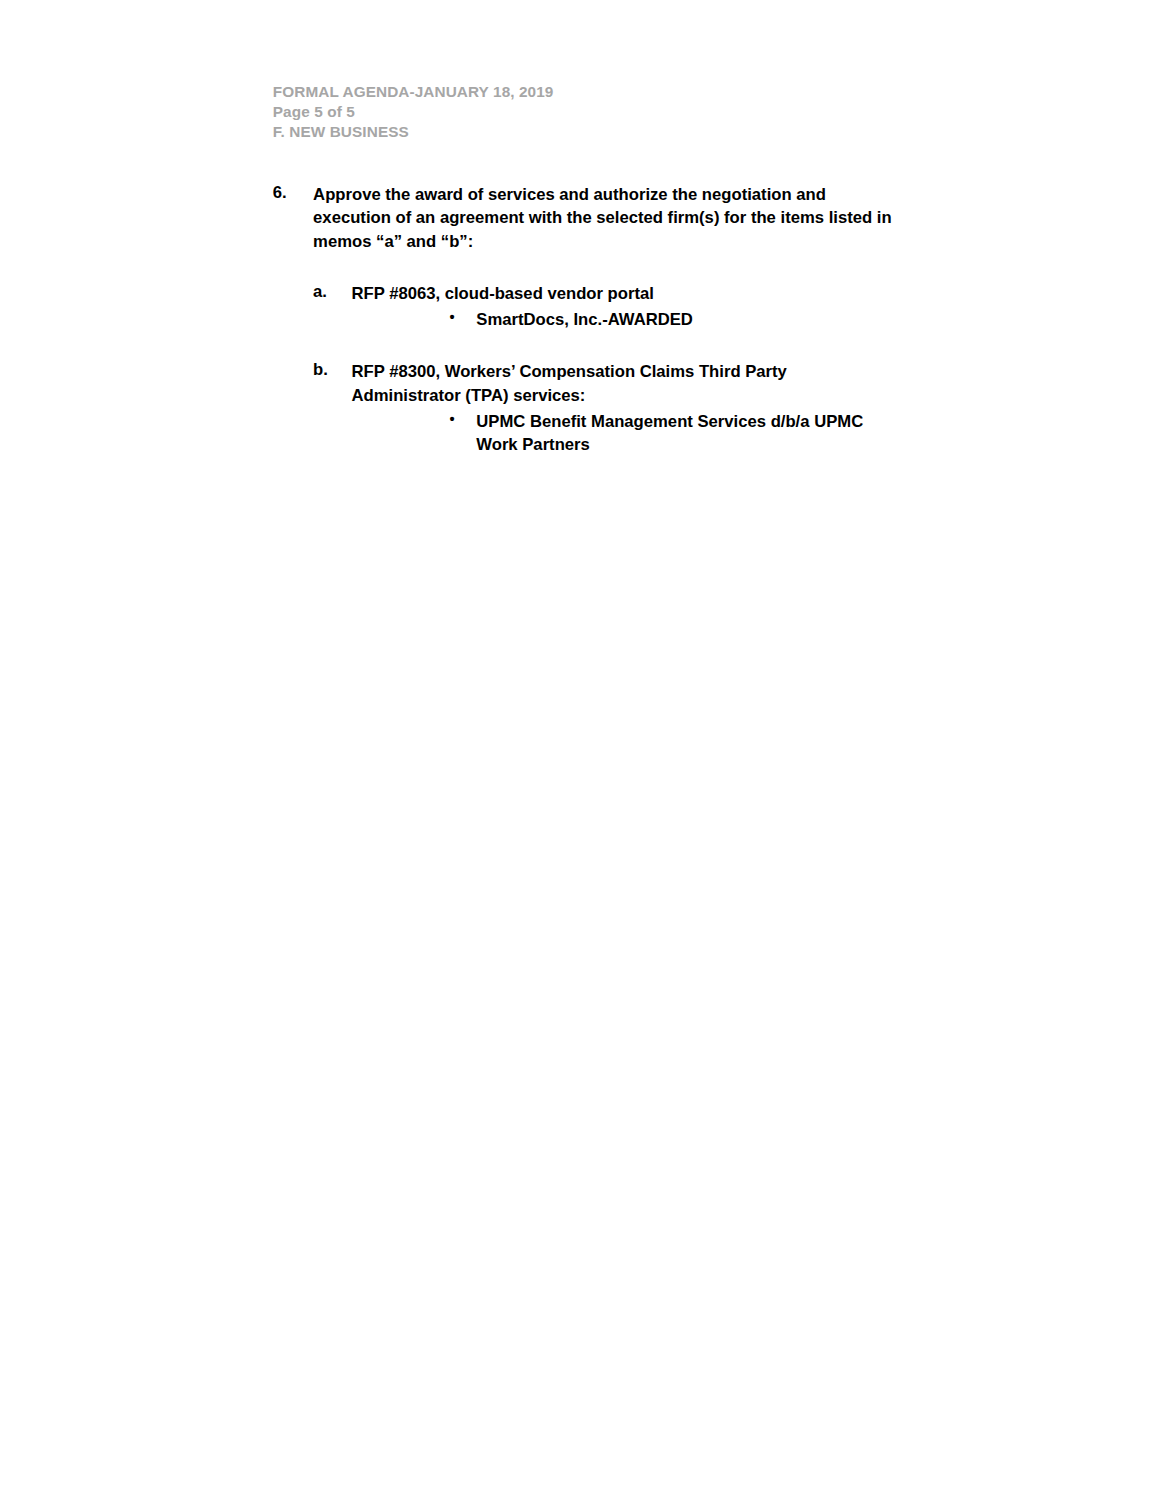FORMAL AGENDA-JANUARY 18, 2019
Page 5 of 5
F. NEW BUSINESS
6.
Approve the award of services and authorize the negotiation and execution of an agreement with the selected firm(s) for the items listed in memos “a” and “b”:
a.
RFP #8063, cloud-based vendor portal
SmartDocs, Inc.-AWARDED
b.
RFP #8300, Workers’ Compensation Claims Third Party Administrator (TPA) services:
UPMC Benefit Management Services d/b/a UPMC Work Partners